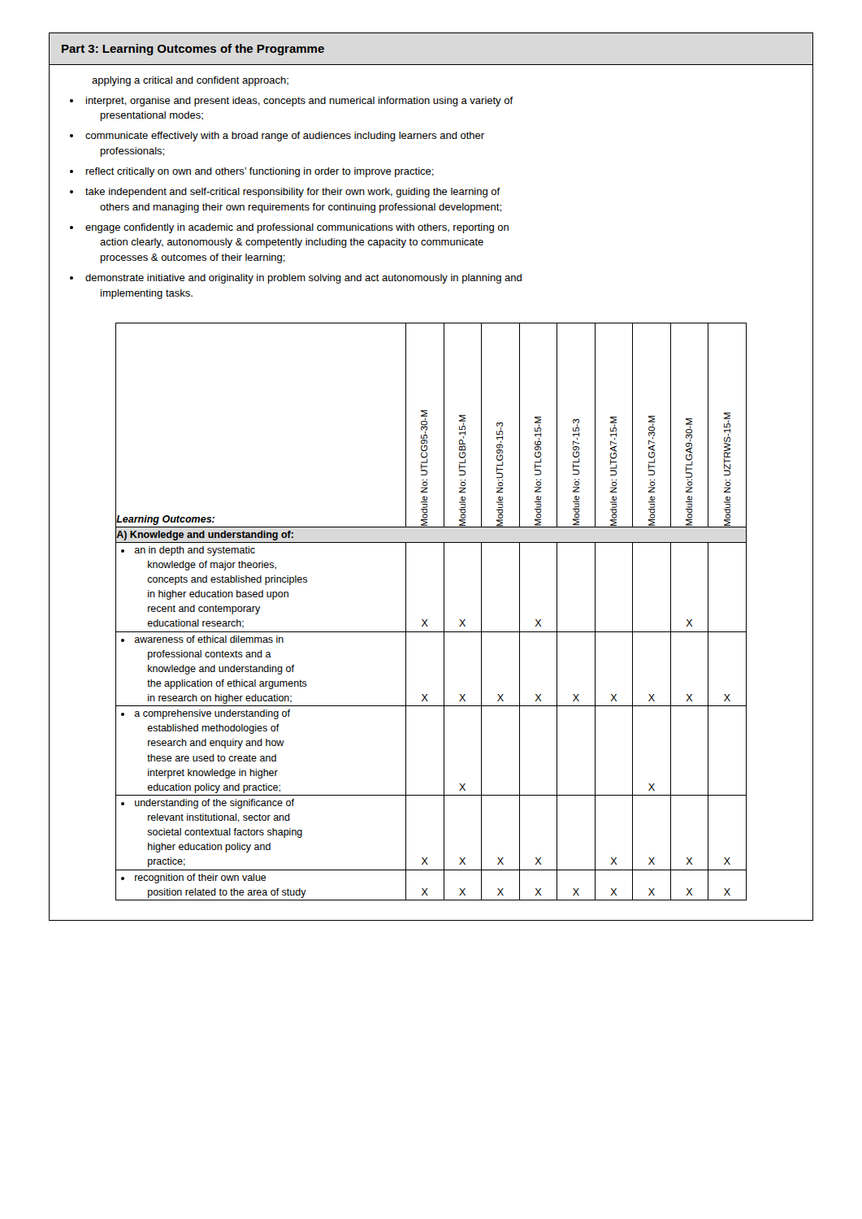Part 3: Learning Outcomes of the Programme
applying a critical and confident approach;
interpret, organise and present ideas, concepts and numerical information using a variety of presentational modes;
communicate effectively with a broad range of audiences including learners and other professionals;
reflect critically on own and others’ functioning in order to improve practice;
take independent and self-critical responsibility for their own work, guiding the learning of others and managing their own requirements for continuing professional development;
engage confidently in academic and professional communications with others, reporting on action clearly, autonomously & competently including the capacity to communicate processes & outcomes of their learning;
demonstrate initiative and originality in problem solving and act autonomously in planning and implementing tasks.
| Learning Outcomes: | Module No: UTLCG95-30-M | Module No: UTLGBP-15-M | Module No:UTLG99-15-3 | Module No: UTLG96-15-M | Module No: UTLG97-15-3 | Module No: ULTGA7-15-M | Module No: UTLGA7-30-M | Module No:UTLGA9-30-M | Module No: UZTRWS-15-M |
| A) Knowledge and understanding of: |
| an in depth and systematic knowledge of major theories, concepts and established principles in higher education based upon recent and contemporary educational research; | X | X | | X | | | | X | |
| awareness of ethical dilemmas in professional contexts and a knowledge and understanding of the application of ethical arguments in research on higher education; | X | X | X | X | X | X | X | X | X |
| a comprehensive understanding of established methodologies of research and enquiry and how these are used to create and interpret knowledge in higher education policy and practice; | | X | | | | | X | | |
| understanding of the significance of relevant institutional, sector and societal contextual factors shaping higher education policy and practice; | X | X | X | X | | X | X | X | X |
| recognition of their own value position related to the area of study | X | X | X | X | X | X | X | X | X |